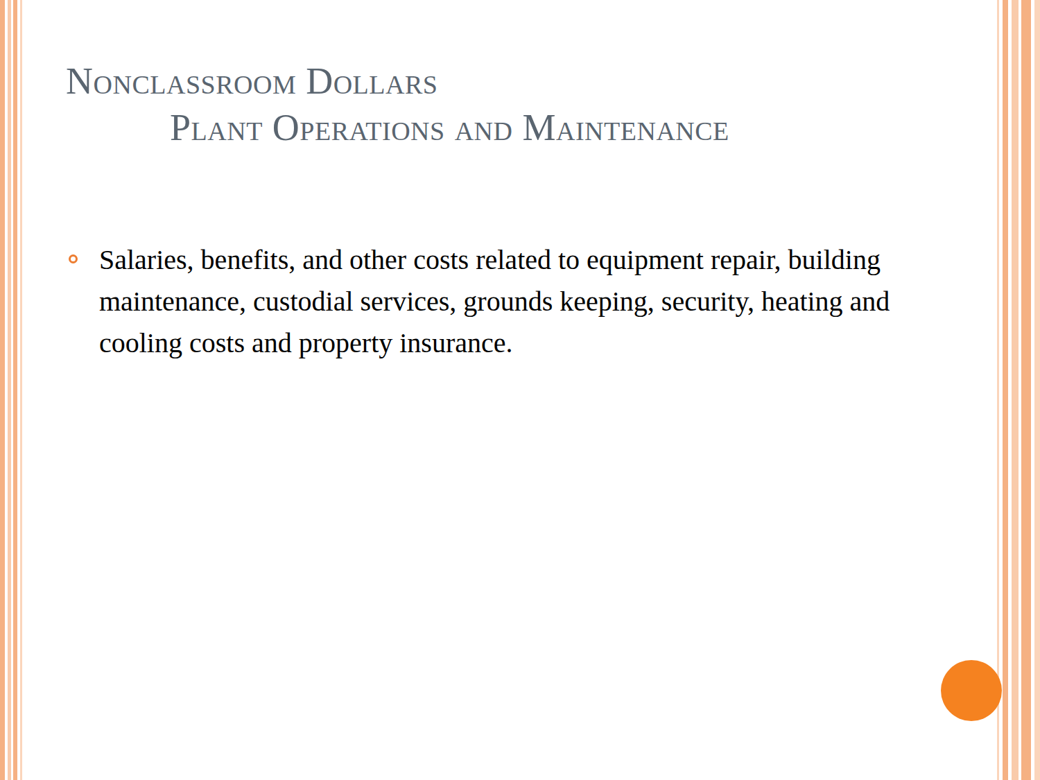Nonclassroom Dollars
Plant Operations and Maintenance
Salaries, benefits, and other costs related to equipment repair, building maintenance, custodial services, grounds keeping, security, heating and cooling costs and property insurance.